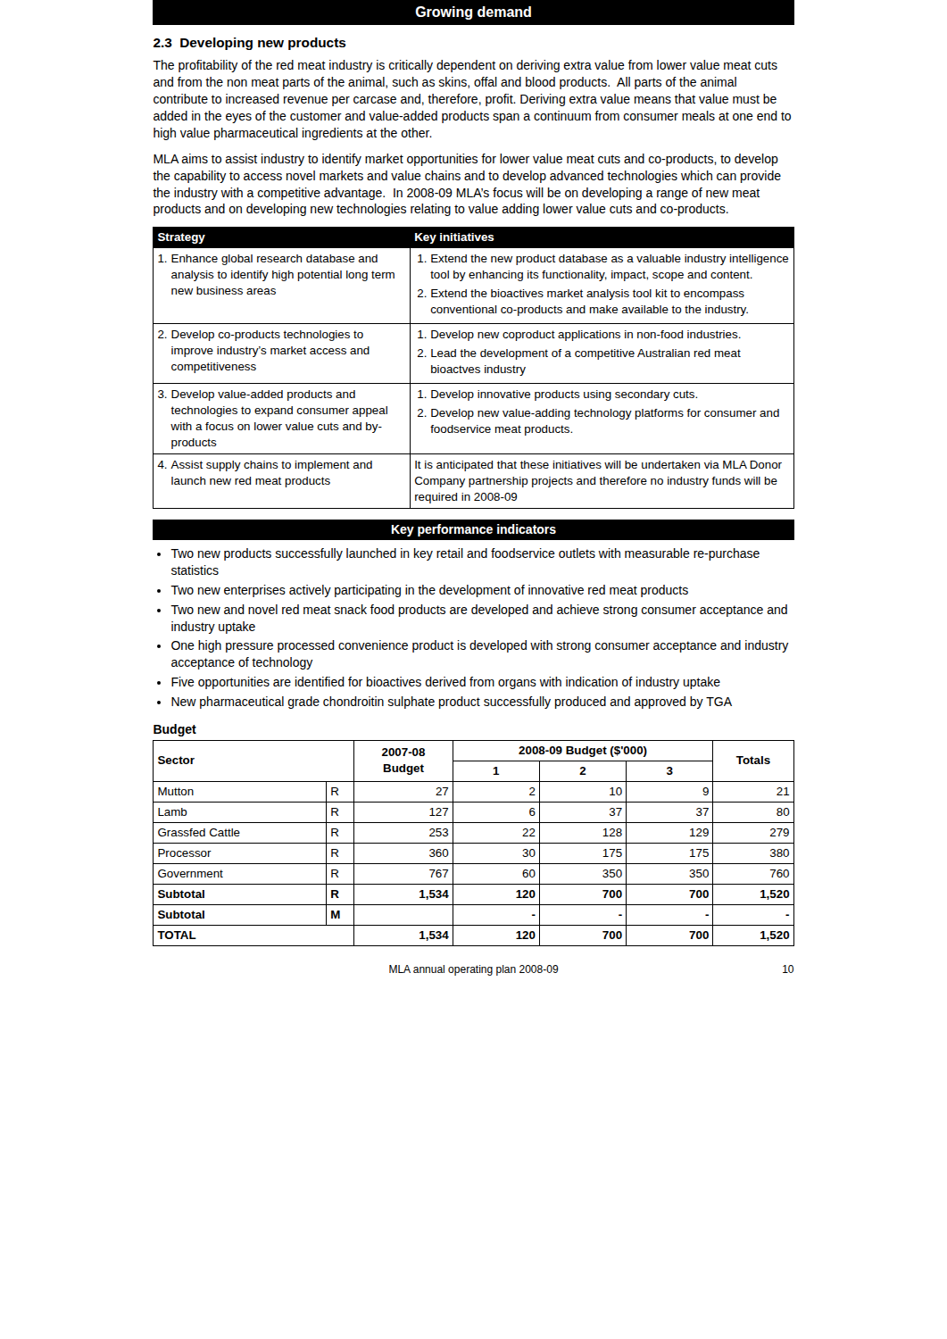Growing demand
2.3 Developing new products
The profitability of the red meat industry is critically dependent on deriving extra value from lower value meat cuts and from the non meat parts of the animal, such as skins, offal and blood products. All parts of the animal contribute to increased revenue per carcase and, therefore, profit. Deriving extra value means that value must be added in the eyes of the customer and value-added products span a continuum from consumer meals at one end to high value pharmaceutical ingredients at the other.
MLA aims to assist industry to identify market opportunities for lower value meat cuts and co-products, to develop the capability to access novel markets and value chains and to develop advanced technologies which can provide the industry with a competitive advantage. In 2008-09 MLA’s focus will be on developing a range of new meat products and on developing new technologies relating to value adding lower value cuts and co-products.
| Strategy | Key initiatives |
| --- | --- |
| 1. | Enhance global research database and analysis to identify high potential long term new business areas | Extend the new product database as a valuable industry intelligence tool by enhancing its functionality, impact, scope and content. Extend the bioactives market analysis tool kit to encompass conventional co-products and make available to the industry. |
| 2. | Develop co-products technologies to improve industry’s market access and competitiveness | Develop new coproduct applications in non-food industries. Lead the development of a competitive Australian red meat bioactves industry |
| 3. | Develop value-added products and technologies to expand consumer appeal with a focus on lower value cuts and by-products | Develop innovative products using secondary cuts. Develop new value-adding technology platforms for consumer and foodservice meat products. |
| 4. | Assist supply chains to implement and launch new red meat products | It is anticipated that these initiatives will be undertaken via MLA Donor Company partnership projects and therefore no industry funds will be required in 2008-09 |
Key performance indicators
Two new products successfully launched in key retail and foodservice outlets with measurable re-purchase statistics
Two new enterprises actively participating in the development of innovative red meat products
Two new and novel red meat snack food products are developed and achieve strong consumer acceptance and industry uptake
One high pressure processed convenience product is developed with strong consumer acceptance and industry acceptance of technology
Five opportunities are identified for bioactives derived from organs with indication of industry uptake
New pharmaceutical grade chondroitin sulphate product successfully produced and approved by TGA
Budget
| Sector | 2007-08 Budget | 2008-09 Budget ($'000) | Totals |
| --- | --- | --- | --- |
| 1 | 2 | 3 |
| Mutton | R | 27 | 2 | 10 | 9 | 21 |
| Lamb | R | 127 | 6 | 37 | 37 | 80 |
| Grassfed Cattle | R | 253 | 22 | 128 | 129 | 279 |
| Processor | R | 360 | 30 | 175 | 175 | 380 |
| Government | R | 767 | 60 | 350 | 350 | 760 |
| Subtotal | R | 1,534 | 120 | 700 | 700 | 1,520 |
| Subtotal | M | | - | - | - | - |
| TOTAL | 1,534 | 120 | 700 | 700 | 1,520 |
MLA annual operating plan 2008-09 10